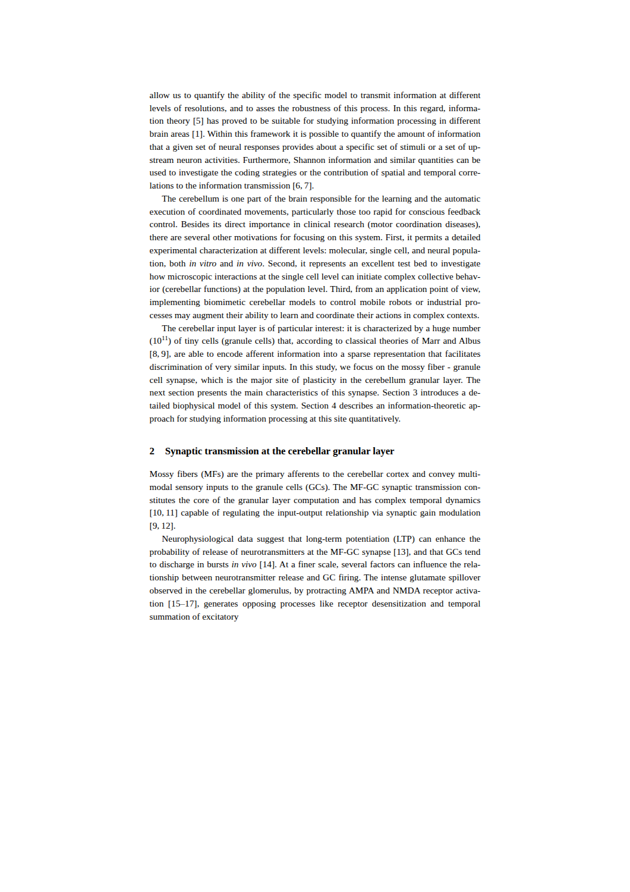allow us to quantify the ability of the specific model to transmit information at different levels of resolutions, and to asses the robustness of this process. In this regard, information theory [5] has proved to be suitable for studying information processing in different brain areas [1]. Within this framework it is possible to quantify the amount of information that a given set of neural responses provides about a specific set of stimuli or a set of upstream neuron activities. Furthermore, Shannon information and similar quantities can be used to investigate the coding strategies or the contribution of spatial and temporal correlations to the information transmission [6, 7].
The cerebellum is one part of the brain responsible for the learning and the automatic execution of coordinated movements, particularly those too rapid for conscious feedback control. Besides its direct importance in clinical research (motor coordination diseases), there are several other motivations for focusing on this system. First, it permits a detailed experimental characterization at different levels: molecular, single cell, and neural population, both in vitro and in vivo. Second, it represents an excellent test bed to investigate how microscopic interactions at the single cell level can initiate complex collective behavior (cerebellar functions) at the population level. Third, from an application point of view, implementing biomimetic cerebellar models to control mobile robots or industrial processes may augment their ability to learn and coordinate their actions in complex contexts.
The cerebellar input layer is of particular interest: it is characterized by a huge number (1011) of tiny cells (granule cells) that, according to classical theories of Marr and Albus [8, 9], are able to encode afferent information into a sparse representation that facilitates discrimination of very similar inputs. In this study, we focus on the mossy fiber - granule cell synapse, which is the major site of plasticity in the cerebellum granular layer. The next section presents the main characteristics of this synapse. Section 3 introduces a detailed biophysical model of this system. Section 4 describes an information-theoretic approach for studying information processing at this site quantitatively.
2 Synaptic transmission at the cerebellar granular layer
Mossy fibers (MFs) are the primary afferents to the cerebellar cortex and convey multimodal sensory inputs to the granule cells (GCs). The MF-GC synaptic transmission constitutes the core of the granular layer computation and has complex temporal dynamics [10, 11] capable of regulating the input-output relationship via synaptic gain modulation [9, 12].
Neurophysiological data suggest that long-term potentiation (LTP) can enhance the probability of release of neurotransmitters at the MF-GC synapse [13], and that GCs tend to discharge in bursts in vivo [14]. At a finer scale, several factors can influence the relationship between neurotransmitter release and GC firing. The intense glutamate spillover observed in the cerebellar glomerulus, by protracting AMPA and NMDA receptor activation [15–17], generates opposing processes like receptor desensitization and temporal summation of excitatory